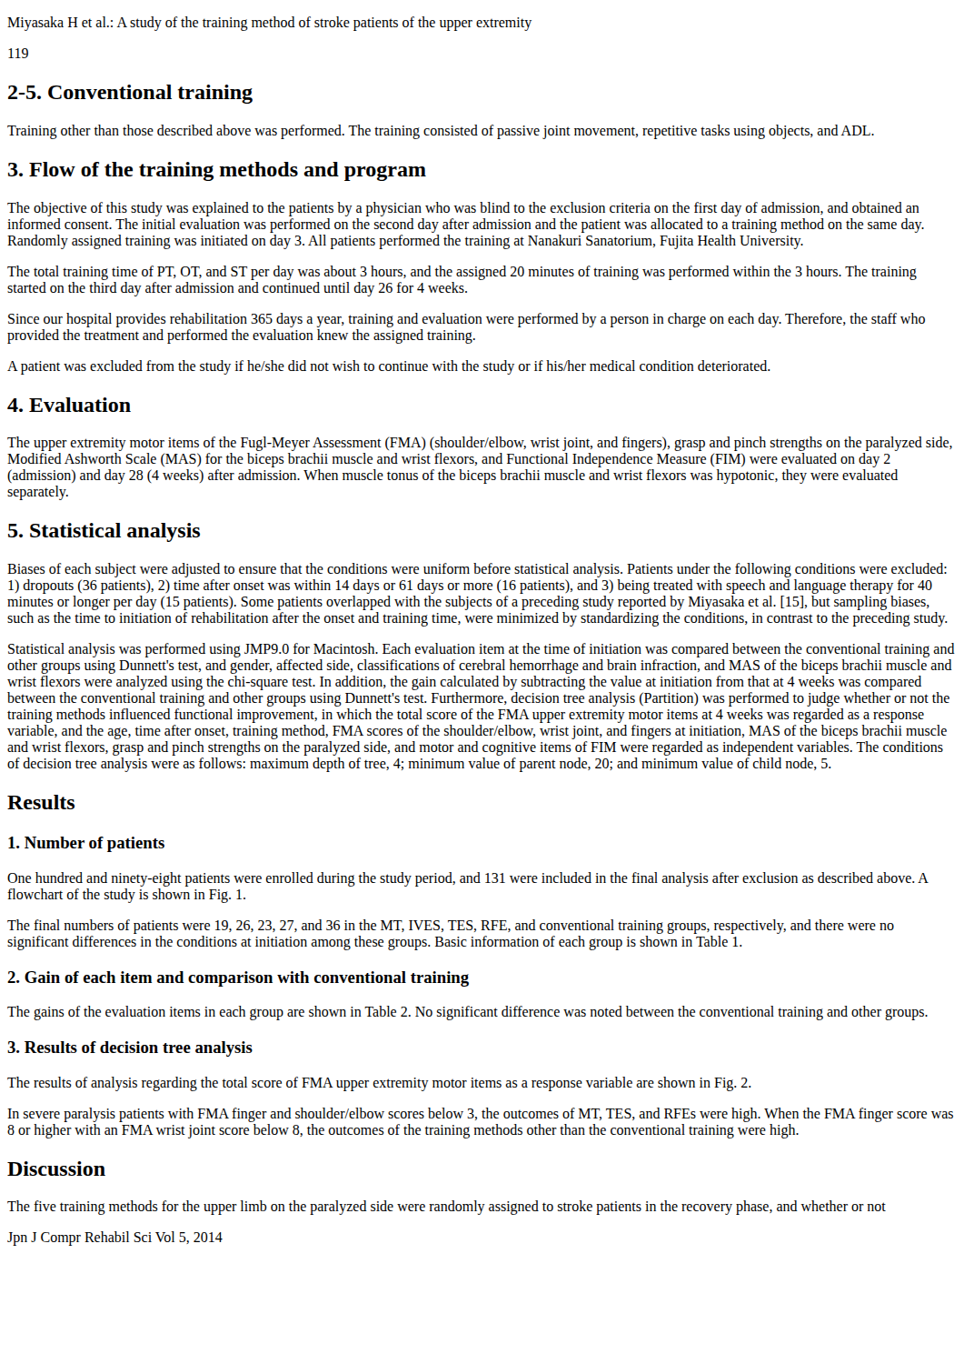Miyasaka H et al.: A study of the training method of stroke patients of the upper extremity
119
2-5. Conventional training
Training other than those described above was performed. The training consisted of passive joint movement, repetitive tasks using objects, and ADL.
3. Flow of the training methods and program
The objective of this study was explained to the patients by a physician who was blind to the exclusion criteria on the first day of admission, and obtained an informed consent. The initial evaluation was performed on the second day after admission and the patient was allocated to a training method on the same day. Randomly assigned training was initiated on day 3. All patients performed the training at Nanakuri Sanatorium, Fujita Health University.
The total training time of PT, OT, and ST per day was about 3 hours, and the assigned 20 minutes of training was performed within the 3 hours. The training started on the third day after admission and continued until day 26 for 4 weeks.
Since our hospital provides rehabilitation 365 days a year, training and evaluation were performed by a person in charge on each day. Therefore, the staff who provided the treatment and performed the evaluation knew the assigned training.
A patient was excluded from the study if he/she did not wish to continue with the study or if his/her medical condition deteriorated.
4. Evaluation
The upper extremity motor items of the Fugl-Meyer Assessment (FMA) (shoulder/elbow, wrist joint, and fingers), grasp and pinch strengths on the paralyzed side, Modified Ashworth Scale (MAS) for the biceps brachii muscle and wrist flexors, and Functional Independence Measure (FIM) were evaluated on day 2 (admission) and day 28 (4 weeks) after admission. When muscle tonus of the biceps brachii muscle and wrist flexors was hypotonic, they were evaluated separately.
5. Statistical analysis
Biases of each subject were adjusted to ensure that the conditions were uniform before statistical analysis. Patients under the following conditions were excluded: 1) dropouts (36 patients), 2) time after onset was within 14 days or 61 days or more (16 patients), and 3) being treated with speech and language therapy for 40 minutes or longer per day (15 patients). Some patients overlapped with the subjects of a preceding study reported by Miyasaka et al. [15], but sampling biases, such as the time to initiation of rehabilitation after the onset and training time, were minimized by standardizing the conditions, in contrast to the preceding study.
Statistical analysis was performed using JMP9.0 for Macintosh. Each evaluation item at the time of initiation was compared between the conventional training and other groups using Dunnett's test, and gender, affected side, classifications of cerebral hemorrhage and brain infraction, and MAS of the biceps brachii muscle and wrist flexors were analyzed using the chi-square test. In addition, the gain calculated by subtracting the value at initiation from that at 4 weeks was compared between the conventional training and other groups using Dunnett's test. Furthermore, decision tree analysis (Partition) was performed to judge whether or not the training methods influenced functional improvement, in which the total score of the FMA upper extremity motor items at 4 weeks was regarded as a response variable, and the age, time after onset, training method, FMA scores of the shoulder/elbow, wrist joint, and fingers at initiation, MAS of the biceps brachii muscle and wrist flexors, grasp and pinch strengths on the paralyzed side, and motor and cognitive items of FIM were regarded as independent variables. The conditions of decision tree analysis were as follows: maximum depth of tree, 4; minimum value of parent node, 20; and minimum value of child node, 5.
Results
1. Number of patients
One hundred and ninety-eight patients were enrolled during the study period, and 131 were included in the final analysis after exclusion as described above. A flowchart of the study is shown in Fig. 1.
The final numbers of patients were 19, 26, 23, 27, and 36 in the MT, IVES, TES, RFE, and conventional training groups, respectively, and there were no significant differences in the conditions at initiation among these groups. Basic information of each group is shown in Table 1.
2. Gain of each item and comparison with conventional training
The gains of the evaluation items in each group are shown in Table 2. No significant difference was noted between the conventional training and other groups.
3. Results of decision tree analysis
The results of analysis regarding the total score of FMA upper extremity motor items as a response variable are shown in Fig. 2.
In severe paralysis patients with FMA finger and shoulder/elbow scores below 3, the outcomes of MT, TES, and RFEs were high. When the FMA finger score was 8 or higher with an FMA wrist joint score below 8, the outcomes of the training methods other than the conventional training were high.
Discussion
The five training methods for the upper limb on the paralyzed side were randomly assigned to stroke patients in the recovery phase, and whether or not
Jpn J Compr Rehabil Sci Vol 5, 2014